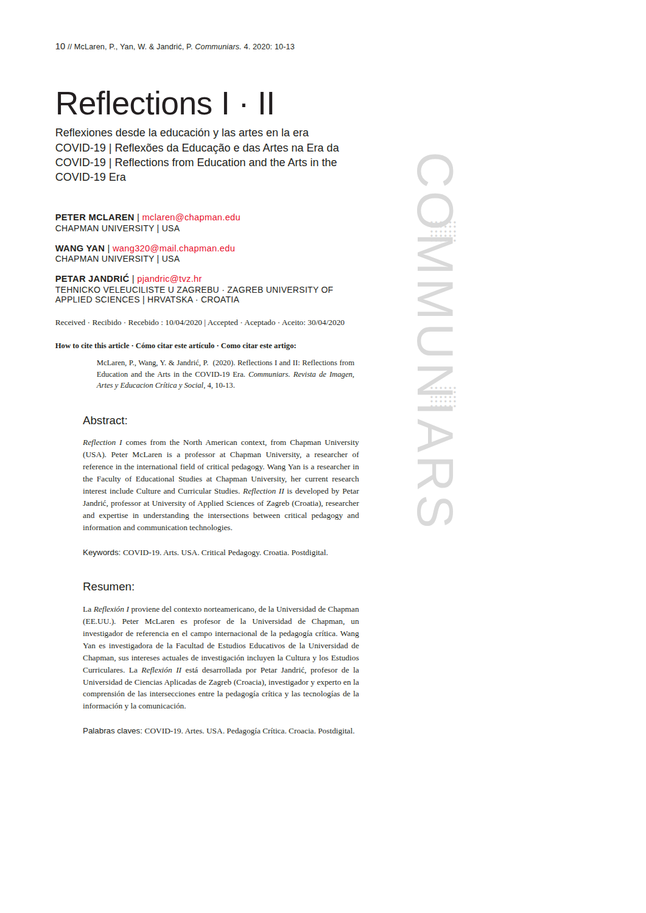COMMUNIARS
•••••• •••••• •••••• •••••• ••••••
•••••• •••••• •••••• •••••• ••••••
10 // McLaren, P., Yan, W. & Jandrić, P. Communiars. 4. 2020: 10-13
Reflections I · II
Reflexiones desde la educación y las artes en la era COVID-19 | Reflexões da Educação e das Artes na Era da COVID-19 | Reflections from Education and the Arts in the COVID-19 Era
Peter McLaren | mclaren@chapman.edu
Chapman University | USA
Wang Yan | wang320@mail.chapman.edu
Chapman University | USA
Petar Jandrić | pjandric@tvz.hr
Tehnicko Veleuciliste u Zagrebu · Zagreb University of Applied Sciences | Hrvatska · Croatia
Received · Recibido · Recebido : 10/04/2020 | Accepted · Aceptado · Aceito: 30/04/2020
How to cite this article · Cómo citar este artículo · Como citar este artigo:
McLaren, P., Wang, Y. & Jandrić, P. (2020). Reflections I and II: Reflections from Education and the Arts in the COVID-19 Era. Communiars. Revista de Imagen, Artes y Educacion Crítica y Social, 4, 10-13.
Abstract:
Reflection I comes from the North American context, from Chapman University (USA). Peter McLaren is a professor at Chapman University, a researcher of reference in the international field of critical pedagogy. Wang Yan is a researcher in the Faculty of Educational Studies at Chapman University, her current research interest include Culture and Curricular Studies. Reflection II is developed by Petar Jandrić, professor at University of Applied Sciences of Zagreb (Croatia), researcher and expertise in understanding the intersections between critical pedagogy and information and communication technologies.
Keywords: COVID-19. Arts. USA. Critical Pedagogy. Croatia. Postdigital.
Resumen:
La Reflexión I proviene del contexto norteamericano, de la Universidad de Chapman (EE.UU.). Peter McLaren es profesor de la Universidad de Chapman, un investigador de referencia en el campo internacional de la pedagogía crítica. Wang Yan es investigadora de la Facultad de Estudios Educativos de la Universidad de Chapman, sus intereses actuales de investigación incluyen la Cultura y los Estudios Curriculares. La Reflexión II está desarrollada por Petar Jandrić, profesor de la Universidad de Ciencias Aplicadas de Zagreb (Croacia), investigador y experto en la comprensión de las intersecciones entre la pedagogía crítica y las tecnologías de la información y la comunicación.
Palabras claves: COVID-19. Artes. USA. Pedagogía Crítica. Croacia. Postdigital.